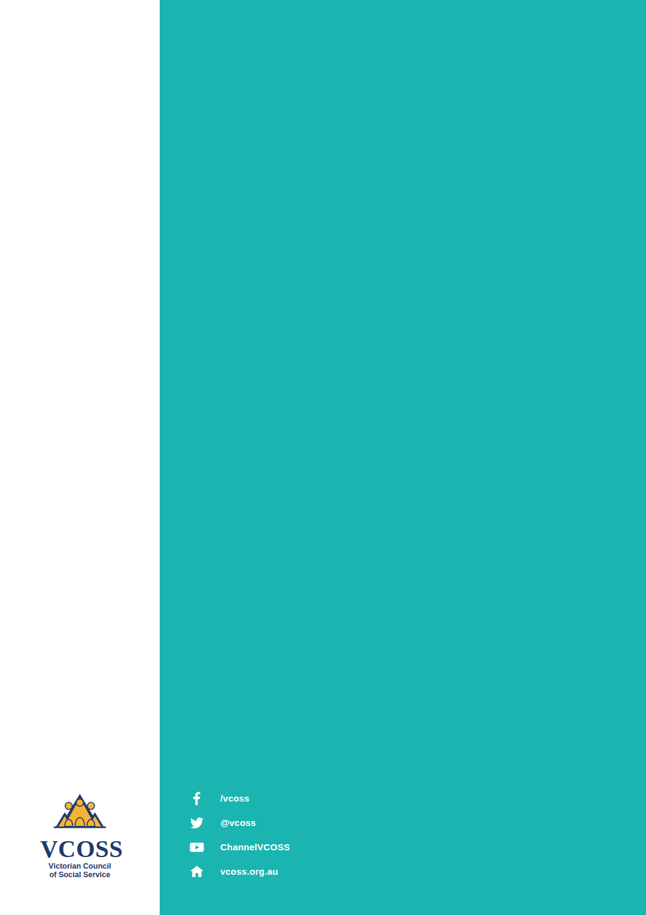VCOSS
Victorian Council
of Social Service
/vcoss
@vcoss
ChannelVCOSS
vcoss.org.au